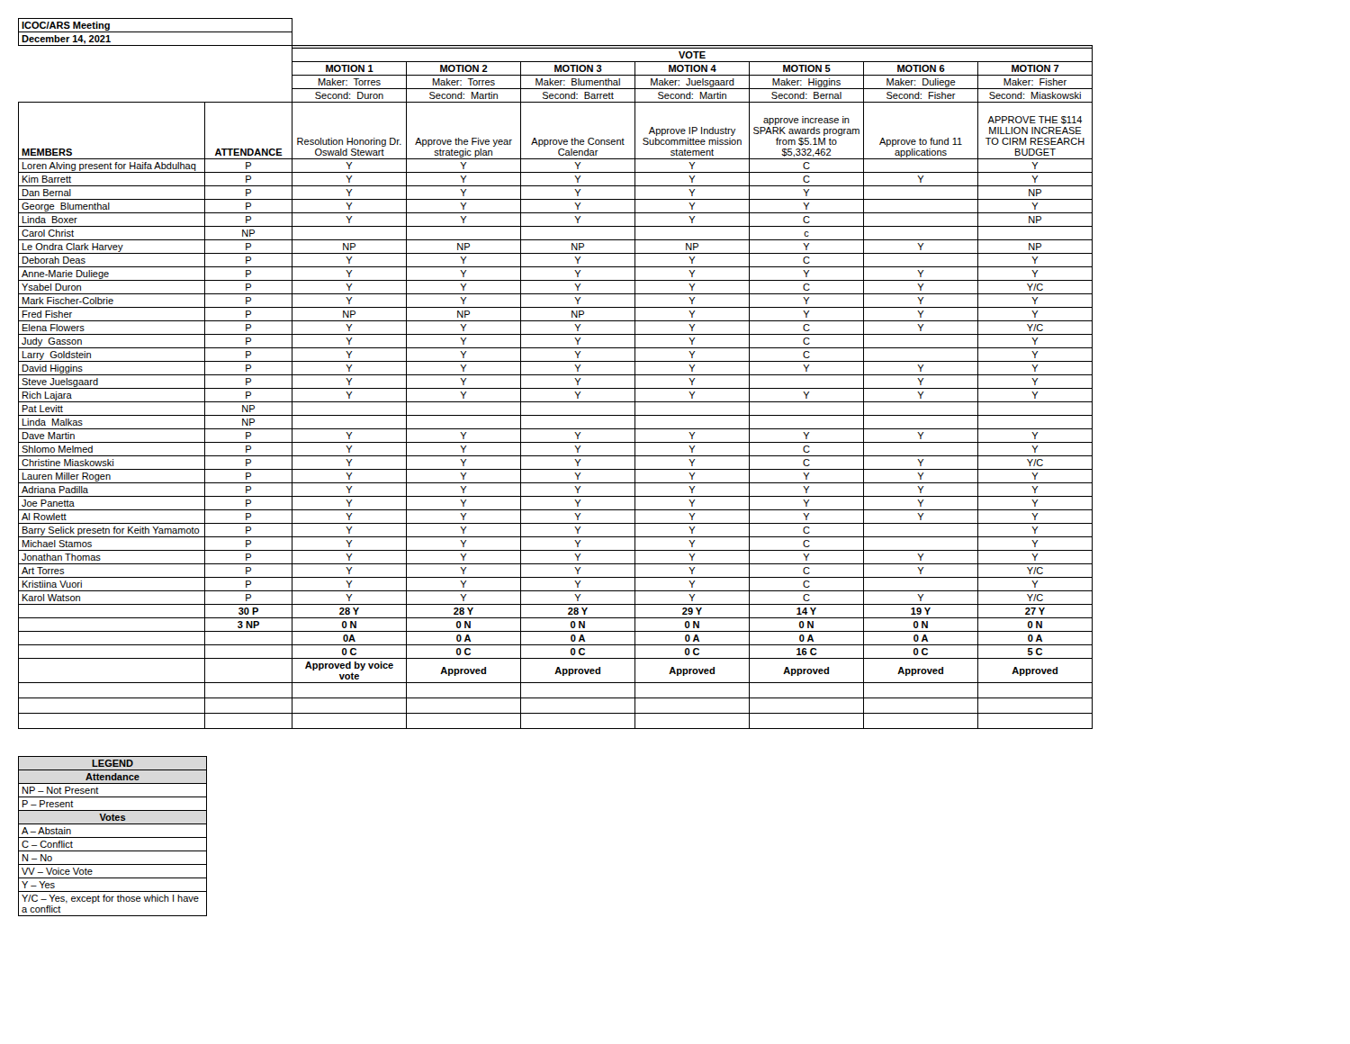| ICOC/ARS Meeting | |
| December 14, 2021 | |
| | | VOTE |
| | | MOTION 1 | MOTION 2 | MOTION 3 | MOTION 4 | MOTION 5 | MOTION 6 | MOTION 7 |
| | | Maker: Torres | Maker: Torres | Maker: Blumenthal | Maker: Juelsgaard | Maker: Higgins | Maker: Duliege | Maker: Fisher |
| | | Second: Duron | Second: Martin | Second: Barrett | Second: Martin | Second: Bernal | Second: Fisher | Second: Miaskowski |
| MEMBERS | ATTENDANCE | Resolution Honoring Dr. Oswald Stewart | Approve the Five year strategic plan | Approve the Consent Calendar | Approve IP Industry Subcommittee mission statement | approve increase in SPARK awards program from $5.1M to $5,332,462 | Approve to fund 11 applications | APPROVE THE $114 MILLION INCREASE TO CIRM RESEARCH BUDGET |
| Loren Alving present for Haifa Abdulhaq | P | Y | Y | Y | Y | C | | Y |
| Kim Barrett | P | Y | Y | Y | Y | C | Y | Y |
| Dan Bernal | P | Y | Y | Y | Y | Y | | NP |
| George Blumenthal | P | Y | Y | Y | Y | Y | | Y |
| Linda Boxer | P | Y | Y | Y | Y | C | | NP |
| Carol Christ | NP | | | | | c | | |
| Le Ondra Clark Harvey | P | NP | NP | NP | NP | Y | Y | NP |
| Deborah Deas | P | Y | Y | Y | Y | C | | Y |
| Anne-Marie Duliege | P | Y | Y | Y | Y | Y | Y | Y |
| Ysabel Duron | P | Y | Y | Y | Y | C | Y | Y/C |
| Mark Fischer-Colbrie | P | Y | Y | Y | Y | Y | Y | Y |
| Fred Fisher | P | NP | NP | NP | Y | Y | Y | Y |
| Elena Flowers | P | Y | Y | Y | Y | C | Y | Y/C |
| Judy Gasson | P | Y | Y | Y | Y | C | | Y |
| Larry Goldstein | P | Y | Y | Y | Y | C | | Y |
| David Higgins | P | Y | Y | Y | Y | Y | Y | Y |
| Steve Juelsgaard | P | Y | Y | Y | Y | | Y | Y |
| Rich Lajara | P | Y | Y | Y | Y | Y | Y | Y |
| Pat Levitt | NP | | | | | | | |
| Linda Malkas | NP | | | | | | | |
| Dave Martin | P | Y | Y | Y | Y | Y | Y | Y |
| Shlomo Melmed | P | Y | Y | Y | Y | C | | Y |
| Christine Miaskowski | P | Y | Y | Y | Y | C | Y | Y/C |
| Lauren Miller Rogen | P | Y | Y | Y | Y | Y | Y | Y |
| Adriana Padilla | P | Y | Y | Y | Y | Y | Y | Y |
| Joe Panetta | P | Y | Y | Y | Y | Y | Y | Y |
| Al Rowlett | P | Y | Y | Y | Y | Y | Y | Y |
| Barry Selick presetn for Keith Yamamoto | P | Y | Y | Y | Y | C | | Y |
| Michael Stamos | P | Y | Y | Y | Y | C | | Y |
| Jonathan Thomas | P | Y | Y | Y | Y | Y | Y | Y |
| Art Torres | P | Y | Y | Y | Y | C | Y | Y/C |
| Kristiina Vuori | P | Y | Y | Y | Y | C | | Y |
| Karol Watson | P | Y | Y | Y | Y | C | Y | Y/C |
| | 30 P | 28 Y | 28 Y | 28 Y | 29 Y | 14 Y | 19 Y | 27 Y |
| | 3 NP | 0 N | 0 N | 0 N | 0 N | 0 N | 0 N | 0 N |
| | | 0A | 0 A | 0 A | 0 A | 0 A | 0 A | 0 A |
| | | 0 C | 0 C | 0 C | 0 C | 16 C | 0 C | 5 C |
| | | Approved by voice vote | Approved | Approved | Approved | Approved | Approved | Approved |
| LEGEND |
| Attendance |
| NP – Not Present |
| P – Present |
| Votes |
| A – Abstain |
| C – Conflict |
| N – No |
| VV – Voice Vote |
| Y – Yes |
| Y/C – Yes, except for those which I have a conflict |